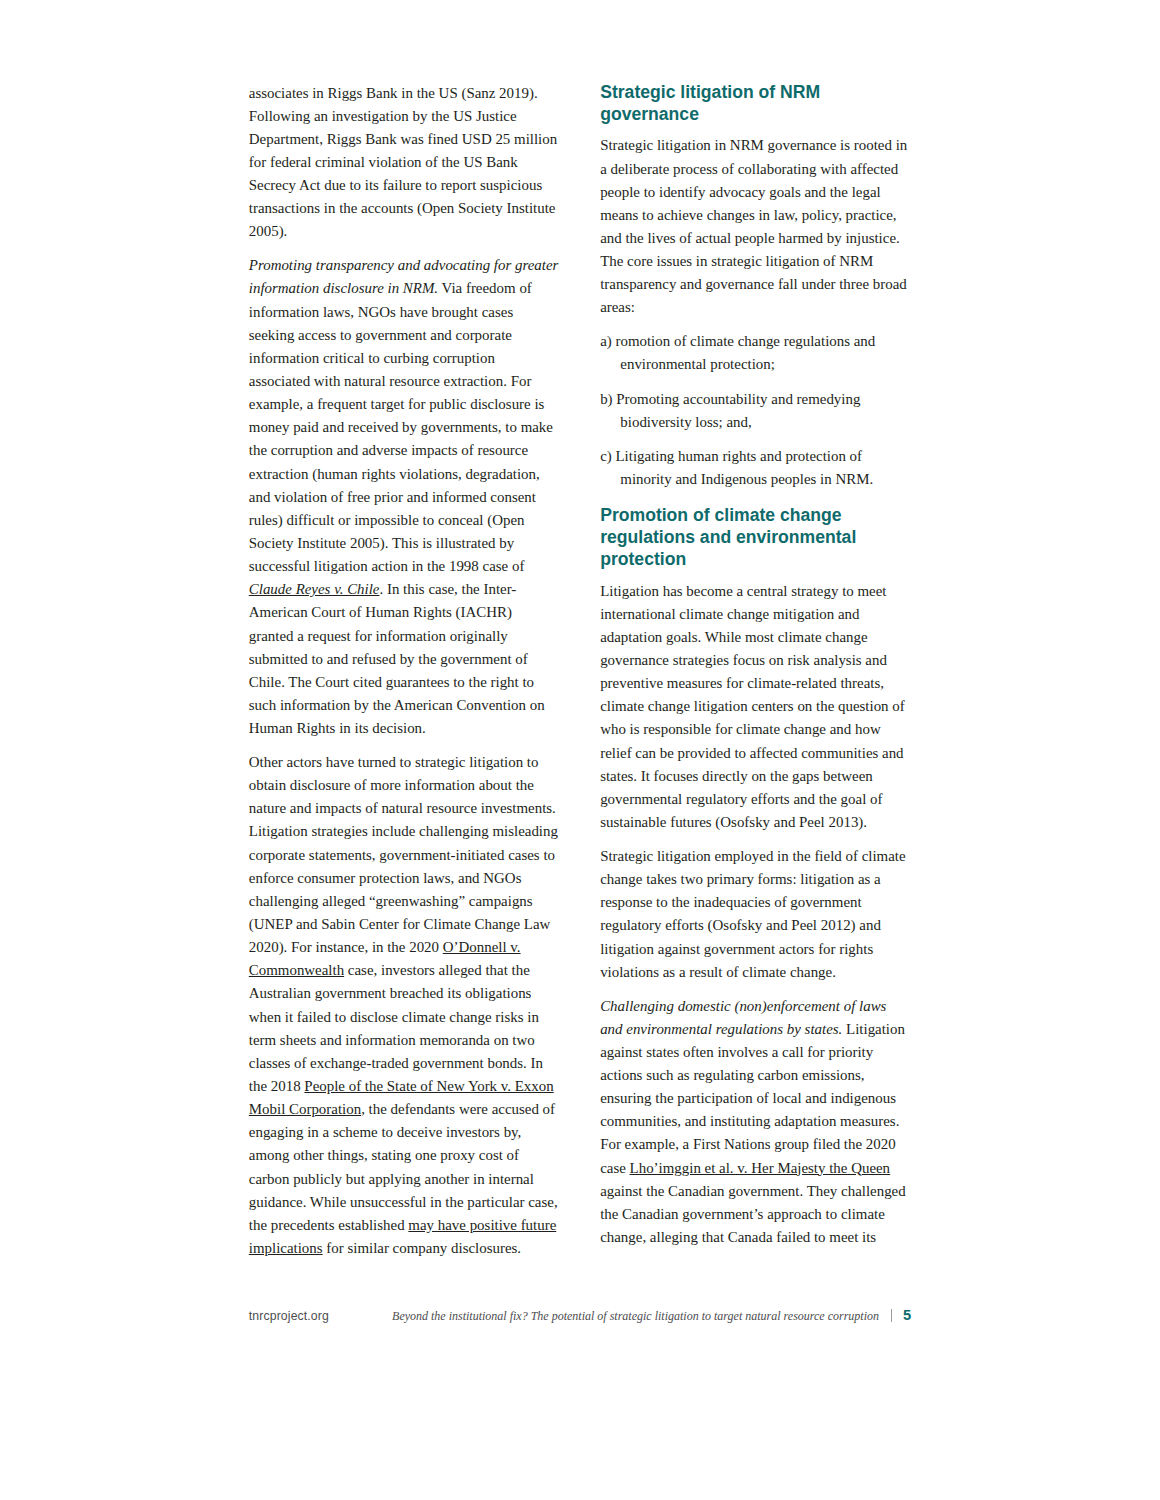associates in Riggs Bank in the US (Sanz 2019). Following an investigation by the US Justice Department, Riggs Bank was fined USD 25 million for federal criminal violation of the US Bank Secrecy Act due to its failure to report suspicious transactions in the accounts (Open Society Institute 2005).
Promoting transparency and advocating for greater information disclosure in NRM. Via freedom of information laws, NGOs have brought cases seeking access to government and corporate information critical to curbing corruption associated with natural resource extraction. For example, a frequent target for public disclosure is money paid and received by governments, to make the corruption and adverse impacts of resource extraction (human rights violations, degradation, and violation of free prior and informed consent rules) difficult or impossible to conceal (Open Society Institute 2005). This is illustrated by successful litigation action in the 1998 case of Claude Reyes v. Chile. In this case, the Inter-American Court of Human Rights (IACHR) granted a request for information originally submitted to and refused by the government of Chile. The Court cited guarantees to the right to such information by the American Convention on Human Rights in its decision.
Other actors have turned to strategic litigation to obtain disclosure of more information about the nature and impacts of natural resource investments. Litigation strategies include challenging misleading corporate statements, government-initiated cases to enforce consumer protection laws, and NGOs challenging alleged “greenwashing” campaigns (UNEP and Sabin Center for Climate Change Law 2020). For instance, in the 2020 O’Donnell v. Commonwealth case, investors alleged that the Australian government breached its obligations when it failed to disclose climate change risks in term sheets and information memoranda on two classes of exchange-traded government bonds. In the 2018 People of the State of New York v. Exxon Mobil Corporation, the defendants were accused of engaging in a scheme to deceive investors by, among other things, stating one proxy cost of carbon publicly but applying another in internal guidance. While unsuccessful in the particular case, the precedents established may have positive future implications for similar company disclosures.
Strategic litigation of NRM governance
Strategic litigation in NRM governance is rooted in a deliberate process of collaborating with affected people to identify advocacy goals and the legal means to achieve changes in law, policy, practice, and the lives of actual people harmed by injustice. The core issues in strategic litigation of NRM transparency and governance fall under three broad areas:
a) romotion of climate change regulations and environmental protection;
b) Promoting accountability and remedying biodiversity loss; and,
c) Litigating human rights and protection of minority and Indigenous peoples in NRM.
Promotion of climate change regulations and environmental protection
Litigation has become a central strategy to meet international climate change mitigation and adaptation goals. While most climate change governance strategies focus on risk analysis and preventive measures for climate-related threats, climate change litigation centers on the question of who is responsible for climate change and how relief can be provided to affected communities and states. It focuses directly on the gaps between governmental regulatory efforts and the goal of sustainable futures (Osofsky and Peel 2013).
Strategic litigation employed in the field of climate change takes two primary forms: litigation as a response to the inadequacies of government regulatory efforts (Osofsky and Peel 2012) and litigation against government actors for rights violations as a result of climate change.
Challenging domestic (non)enforcement of laws and environmental regulations by states. Litigation against states often involves a call for priority actions such as regulating carbon emissions, ensuring the participation of local and indigenous communities, and instituting adaptation measures. For example, a First Nations group filed the 2020 case Lho’imggin et al. v. Her Majesty the Queen against the Canadian government. They challenged the Canadian government’s approach to climate change, alleging that Canada failed to meet its
tnrcproject.org
Beyond the institutional fix? The potential of strategic litigation to target natural resource corruption 5